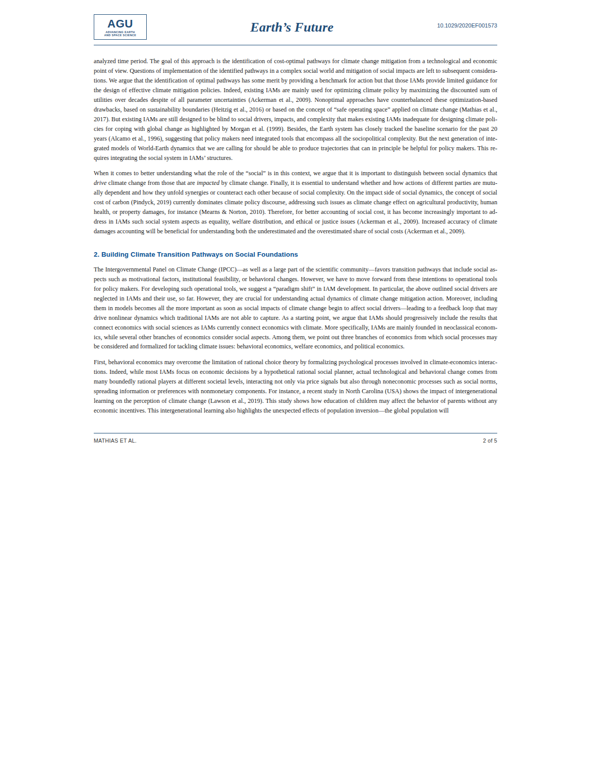AGU Advancing Earth
and Space Science
Earth’s Future
10.1029/2020EF001573
analyzed time period. The goal of this approach is the identification of cost-optimal pathways for climate change mitigation from a technological and economic point of view. Questions of implementation of the identified pathways in a complex social world and mitigation of social impacts are left to subsequent considerations. We argue that the identification of optimal pathways has some merit by providing a benchmark for action but that those IAMs provide limited guidance for the design of effective climate mitigation policies. Indeed, existing IAMs are mainly used for optimizing climate policy by maximizing the discounted sum of utilities over decades despite of all parameter uncertainties (Ackerman et al., 2009). Nonoptimal approaches have counterbalanced these optimization-based drawbacks, based on sustainability boundaries (Heitzig et al., 2016) or based on the concept of “safe operating space” applied on climate change (Mathias et al., 2017). But existing IAMs are still designed to be blind to social drivers, impacts, and complexity that makes existing IAMs inadequate for designing climate policies for coping with global change as highlighted by Morgan et al. (1999). Besides, the Earth system has closely tracked the baseline scenario for the past 20 years (Alcamo et al., 1996), suggesting that policy makers need integrated tools that encompass all the sociopolitical complexity. But the next generation of integrated models of World-Earth dynamics that we are calling for should be able to produce trajectories that can in principle be helpful for policy makers. This requires integrating the social system in IAMs’ structures.
When it comes to better understanding what the role of the “social” is in this context, we argue that it is important to distinguish between social dynamics that drive climate change from those that are impacted by climate change. Finally, it is essential to understand whether and how actions of different parties are mutually dependent and how they unfold synergies or counteract each other because of social complexity. On the impact side of social dynamics, the concept of social cost of carbon (Pindyck, 2019) currently dominates climate policy discourse, addressing such issues as climate change effect on agricultural productivity, human health, or property damages, for instance (Mearns & Norton, 2010). Therefore, for better accounting of social cost, it has become increasingly important to address in IAMs such social system aspects as equality, welfare distribution, and ethical or justice issues (Ackerman et al., 2009). Increased accuracy of climate damages accounting will be beneficial for understanding both the underestimated and the overestimated share of social costs (Ackerman et al., 2009).
2. Building Climate Transition Pathways on Social Foundations
The Intergovernmental Panel on Climate Change (IPCC)—as well as a large part of the scientific community—favors transition pathways that include social aspects such as motivational factors, institutional feasibility, or behavioral changes. However, we have to move forward from these intentions to operational tools for policy makers. For developing such operational tools, we suggest a “paradigm shift” in IAM development. In particular, the above outlined social drivers are neglected in IAMs and their use, so far. However, they are crucial for understanding actual dynamics of climate change mitigation action. Moreover, including them in models becomes all the more important as soon as social impacts of climate change begin to affect social drivers—leading to a feedback loop that may drive nonlinear dynamics which traditional IAMs are not able to capture. As a starting point, we argue that IAMs should progressively include the results that connect economics with social sciences as IAMs currently connect economics with climate. More specifically, IAMs are mainly founded in neoclassical economics, while several other branches of economics consider social aspects. Among them, we point out three branches of economics from which social processes may be considered and formalized for tackling climate issues: behavioral economics, welfare economics, and political economics.
First, behavioral economics may overcome the limitation of rational choice theory by formalizing psychological processes involved in climate-economics interactions. Indeed, while most IAMs focus on economic decisions by a hypothetical rational social planner, actual technological and behavioral change comes from many boundedly rational players at different societal levels, interacting not only via price signals but also through noneconomic processes such as social norms, spreading information or preferences with nonmonetary components. For instance, a recent study in North Carolina (USA) shows the impact of intergenerational learning on the perception of climate change (Lawson et al., 2019). This study shows how education of children may affect the behavior of parents without any economic incentives. This intergenerational learning also highlights the unexpected effects of population inversion—the global population will
MATHIAS ET AL.
2 of 5